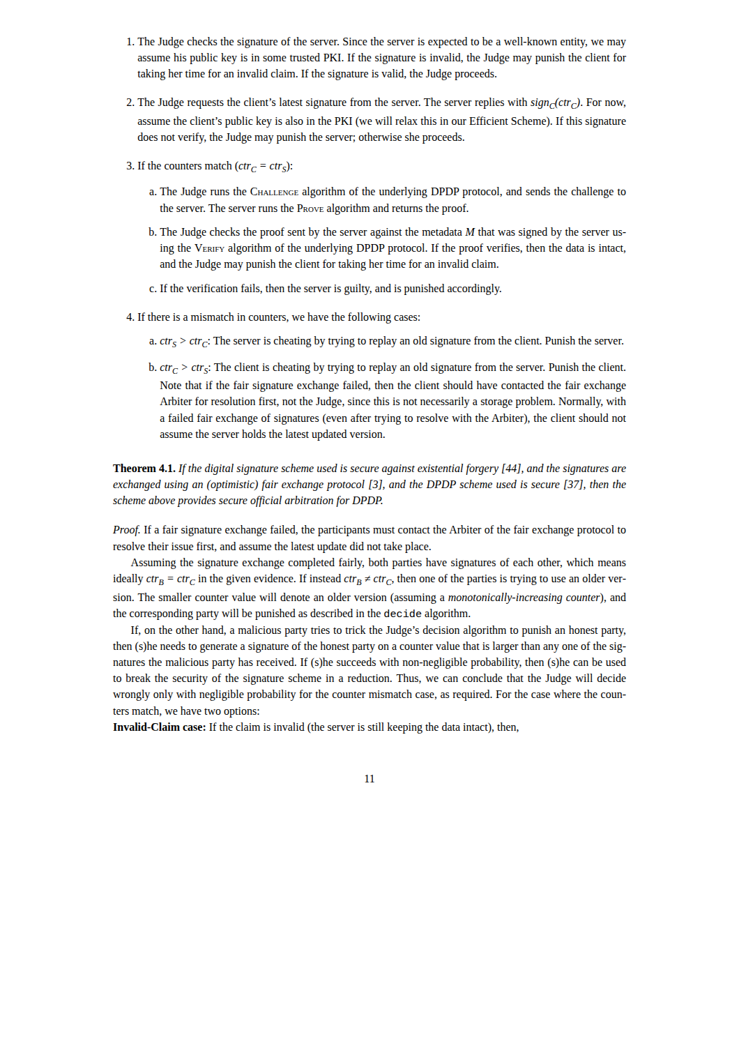The Judge checks the signature of the server. Since the server is expected to be a well-known entity, we may assume his public key is in some trusted PKI. If the signature is invalid, the Judge may punish the client for taking her time for an invalid claim. If the signature is valid, the Judge proceeds.
The Judge requests the client’s latest signature from the server. The server replies with signC(ctrC). For now, assume the client’s public key is also in the PKI (we will relax this in our Efficient Scheme). If this signature does not verify, the Judge may punish the server; otherwise she proceeds.
If the counters match (ctrC = ctrS):
The Judge runs the Challenge algorithm of the underlying DPDP protocol, and sends the challenge to the server. The server runs the Prove algorithm and returns the proof.
The Judge checks the proof sent by the server against the metadata M that was signed by the server using the Verify algorithm of the underlying DPDP protocol. If the proof verifies, then the data is intact, and the Judge may punish the client for taking her time for an invalid claim.
If the verification fails, then the server is guilty, and is punished accordingly.
If there is a mismatch in counters, we have the following cases:
ctrS > ctrC: The server is cheating by trying to replay an old signature from the client. Punish the server.
ctrC > ctrS: The client is cheating by trying to replay an old signature from the server. Punish the client. Note that if the fair signature exchange failed, then the client should have contacted the fair exchange Arbiter for resolution first, not the Judge, since this is not necessarily a storage problem. Normally, with a failed fair exchange of signatures (even after trying to resolve with the Arbiter), the client should not assume the server holds the latest updated version.
Theorem 4.1. If the digital signature scheme used is secure against existential forgery [44], and the signatures are exchanged using an (optimistic) fair exchange protocol [3], and the DPDP scheme used is secure [37], then the scheme above provides secure official arbitration for DPDP.
Proof. If a fair signature exchange failed, the participants must contact the Arbiter of the fair exchange protocol to resolve their issue first, and assume the latest update did not take place.
Assuming the signature exchange completed fairly, both parties have signatures of each other, which means ideally ctrB = ctrC in the given evidence. If instead ctrB ≠ ctrC, then one of the parties is trying to use an older version. The smaller counter value will denote an older version (assuming a monotonically-increasing counter), and the corresponding party will be punished as described in the decide algorithm.
If, on the other hand, a malicious party tries to trick the Judge’s decision algorithm to punish an honest party, then (s)he needs to generate a signature of the honest party on a counter value that is larger than any one of the signatures the malicious party has received. If (s)he succeeds with non-negligible probability, then (s)he can be used to break the security of the signature scheme in a reduction. Thus, we can conclude that the Judge will decide wrongly only with negligible probability for the counter mismatch case, as required. For the case where the counters match, we have two options:
Invalid-Claim case: If the claim is invalid (the server is still keeping the data intact), then,
11